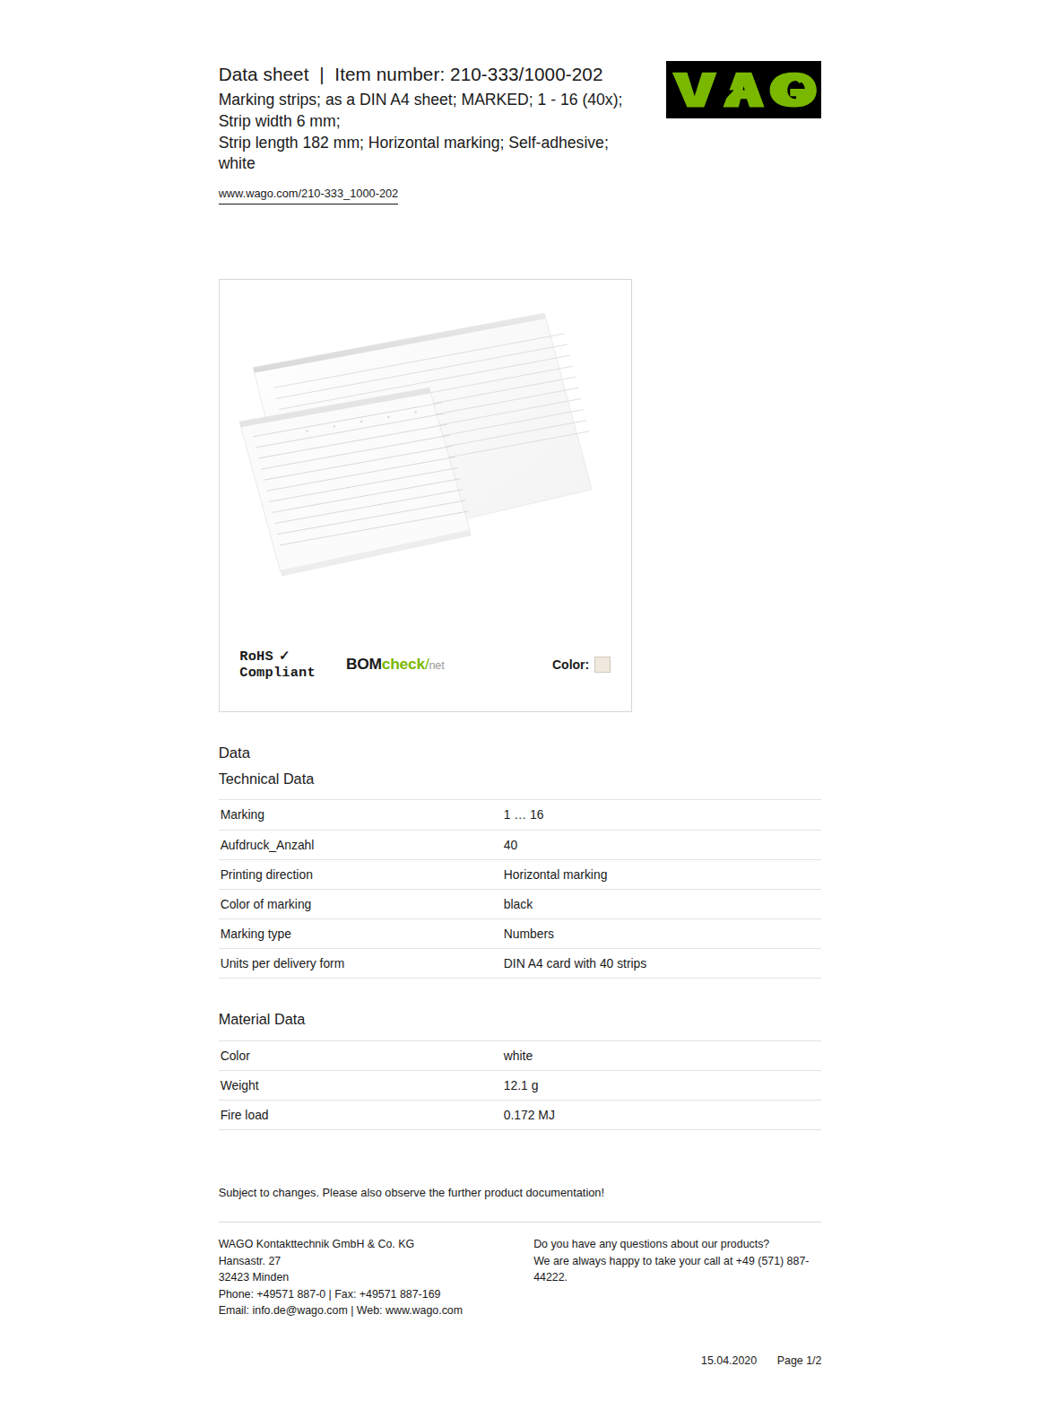Data sheet | Item number: 210-333/1000-202
Marking strips; as a DIN A4 sheet; MARKED; 1 - 16 (40x); Strip width 6 mm;
Strip length 182 mm; Horizontal marking; Self-adhesive; white
www.wago.com/210-333_1000-202
RoHS✓
Compliant
BOM check/net
Color:
Data
Technical Data
| Marking | 1 … 16 |
| Aufdruck_Anzahl | 40 |
| Printing direction | Horizontal marking |
| Color of marking | black |
| Marking type | Numbers |
| Units per delivery form | DIN A4 card with 40 strips |
Material Data
| Color | white |
| Weight | 12.1 g |
| Fire load | 0.172 MJ |
Subject to changes. Please also observe the further product documentation!
WAGO Kontakttechnik GmbH & Co. KG
Hansastr. 27
32423 Minden
Phone: +49571 887-0 | Fax: +49571 887-169
Email: info.de@wago.com | Web: www.wago.com
Do you have any questions about our products?
We are always happy to take your call at +49 (571) 887-44222.
15.04.2020 Page 1/2